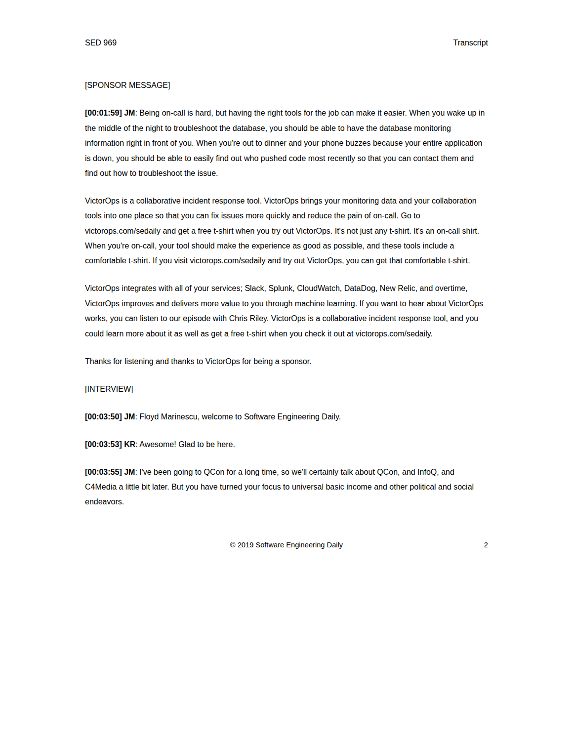SED 969 Transcript
[SPONSOR MESSAGE]
[00:01:59] JM: Being on-call is hard, but having the right tools for the job can make it easier. When you wake up in the middle of the night to troubleshoot the database, you should be able to have the database monitoring information right in front of you. When you're out to dinner and your phone buzzes because your entire application is down, you should be able to easily find out who pushed code most recently so that you can contact them and find out how to troubleshoot the issue.
VictorOps is a collaborative incident response tool. VictorOps brings your monitoring data and your collaboration tools into one place so that you can fix issues more quickly and reduce the pain of on-call. Go to victorops.com/sedaily and get a free t-shirt when you try out VictorOps. It's not just any t-shirt. It's an on-call shirt. When you're on-call, your tool should make the experience as good as possible, and these tools include a comfortable t-shirt. If you visit victorops.com/sedaily and try out VictorOps, you can get that comfortable t-shirt.
VictorOps integrates with all of your services; Slack, Splunk, CloudWatch, DataDog, New Relic, and overtime, VictorOps improves and delivers more value to you through machine learning. If you want to hear about VictorOps works, you can listen to our episode with Chris Riley. VictorOps is a collaborative incident response tool, and you could learn more about it as well as get a free t-shirt when you check it out at victorops.com/sedaily.
Thanks for listening and thanks to VictorOps for being a sponsor.
[INTERVIEW]
[00:03:50] JM: Floyd Marinescu, welcome to Software Engineering Daily.
[00:03:53] KR: Awesome! Glad to be here.
[00:03:55] JM: I've been going to QCon for a long time, so we'll certainly talk about QCon, and InfoQ, and C4Media a little bit later. But you have turned your focus to universal basic income and other political and social endeavors.
© 2019 Software Engineering Daily 2